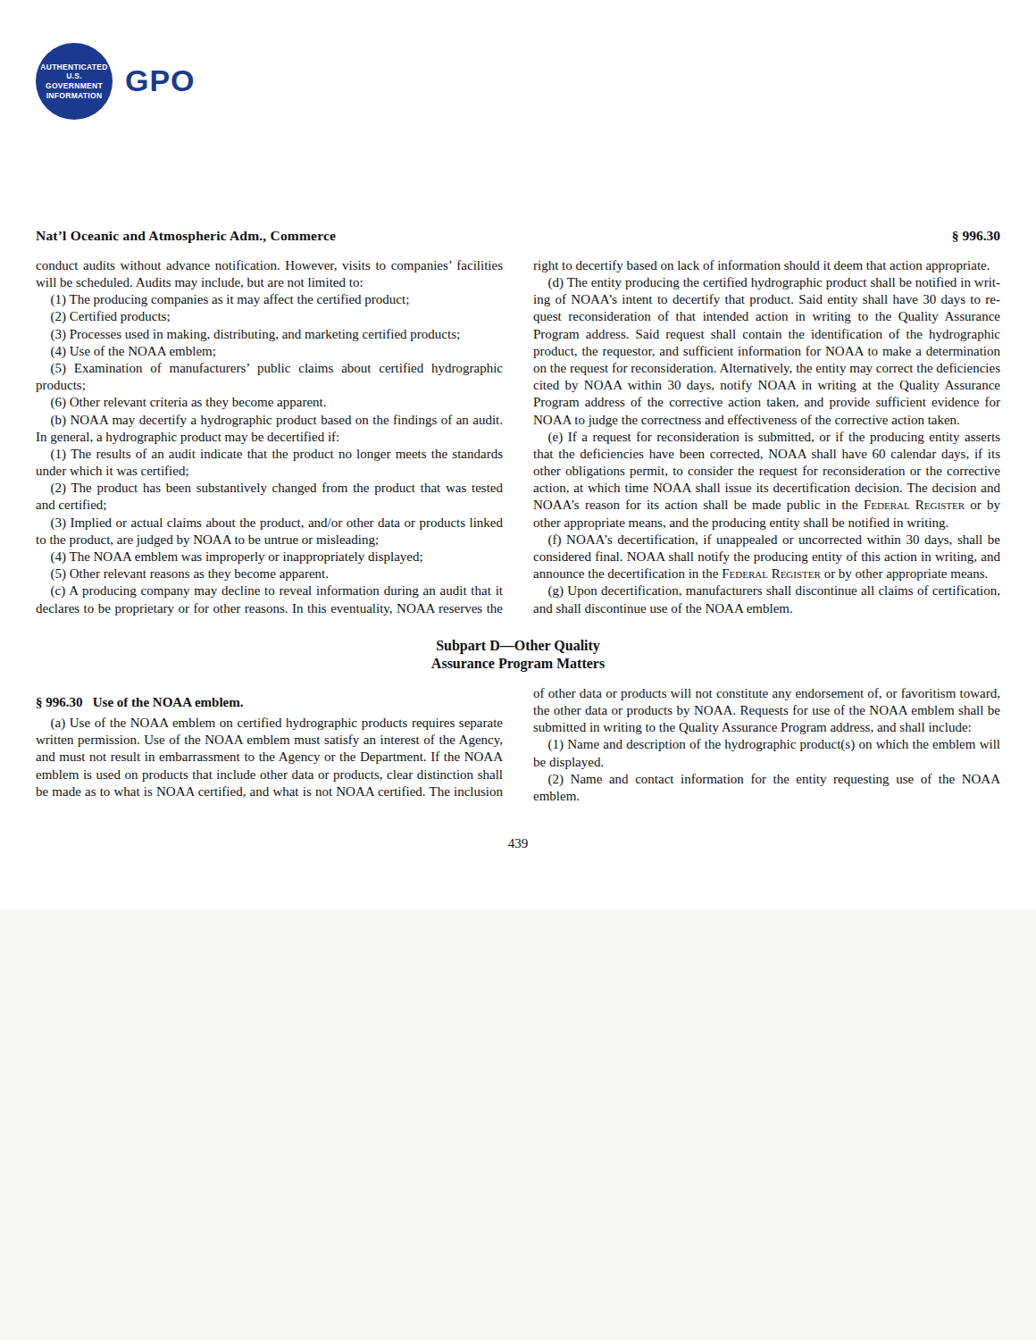AUTHENTICATED
U.S. GOVERNMENT
INFORMATION
GPO
Nat’l Oceanic and Atmospheric Adm., Commerce § 996.30
conduct audits without advance notification. However, visits to companies’ facilities will be scheduled. Audits may include, but are not limited to:
(1) The producing companies as it may affect the certified product;
(2) Certified products;
(3) Processes used in making, distributing, and marketing certified products;
(4) Use of the NOAA emblem;
(5) Examination of manufacturers’ public claims about certified hydrographic products;
(6) Other relevant criteria as they become apparent.
(b) NOAA may decertify a hydrographic product based on the findings of an audit. In general, a hydrographic product may be decertified if:
(1) The results of an audit indicate that the product no longer meets the standards under which it was certified;
(2) The product has been substantively changed from the product that was tested and certified;
(3) Implied or actual claims about the product, and/or other data or products linked to the product, are judged by NOAA to be untrue or misleading;
(4) The NOAA emblem was improperly or inappropriately displayed;
(5) Other relevant reasons as they become apparent.
(c) A producing company may decline to reveal information during an audit that it declares to be proprietary or for other reasons. In this eventuality, NOAA reserves the right to decertify based on lack of information should it deem that action appropriate.
(d) The entity producing the certified hydrographic product shall be notified in writing of NOAA’s intent to decertify that product. Said entity shall have 30 days to request reconsideration of that intended action in writing to the Quality Assurance Program address. Said request shall contain the identification of the hydrographic product, the requestor, and sufficient information for NOAA to make a determination on the request for reconsideration. Alternatively, the entity may correct the deficiencies cited by NOAA within 30 days, notify NOAA in writing at the Quality Assurance Program address of the corrective action taken, and provide sufficient evidence for NOAA to judge the correctness and effectiveness of the corrective action taken.
(e) If a request for reconsideration is submitted, or if the producing entity asserts that the deficiencies have been corrected, NOAA shall have 60 calendar days, if its other obligations permit, to consider the request for reconsideration or the corrective action, at which time NOAA shall issue its decertification decision. The decision and NOAA’s reason for its action shall be made public in the Federal Register or by other appropriate means, and the producing entity shall be notified in writing.
(f) NOAA’s decertification, if unappealed or uncorrected within 30 days, shall be considered final. NOAA shall notify the producing entity of this action in writing, and announce the decertification in the Federal Register or by other appropriate means.
(g) Upon decertification, manufacturers shall discontinue all claims of certification, and shall discontinue use of the NOAA emblem.
Subpart D—Other Quality
Assurance Program Matters
§ 996.30 Use of the NOAA emblem.
(a) Use of the NOAA emblem on certified hydrographic products requires separate written permission. Use of the NOAA emblem must satisfy an interest of the Agency, and must not result in embarrassment to the Agency or the Department. If the NOAA emblem is used on products that include other data or products, clear distinction shall be made as to what is NOAA certified, and what is not NOAA certified. The inclusion of other data or products will not constitute any endorsement of, or favoritism toward, the other data or products by NOAA. Requests for use of the NOAA emblem shall be submitted in writing to the Quality Assurance Program address, and shall include:
(1) Name and description of the hydrographic product(s) on which the emblem will be displayed.
(2) Name and contact information for the entity requesting use of the NOAA emblem.
439